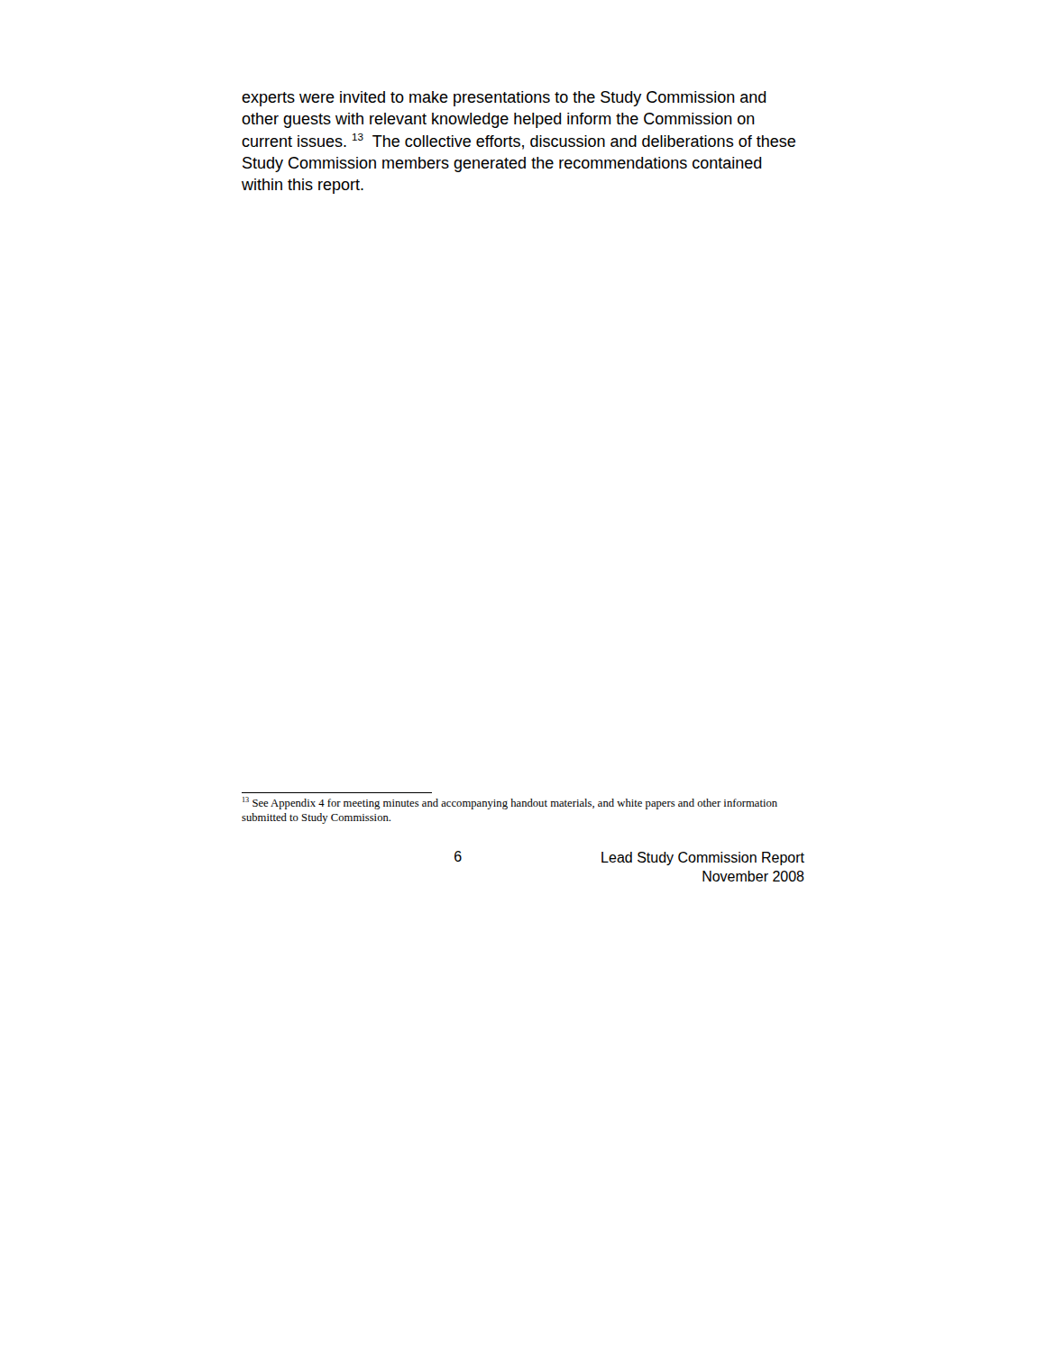experts were invited to make presentations to the Study Commission and other guests with relevant knowledge helped inform the Commission on current issues. 13 The collective efforts, discussion and deliberations of these Study Commission members generated the recommendations contained within this report.
13 See Appendix 4 for meeting minutes and accompanying handout materials, and white papers and other information submitted to Study Commission.
6
Lead Study Commission Report
November 2008